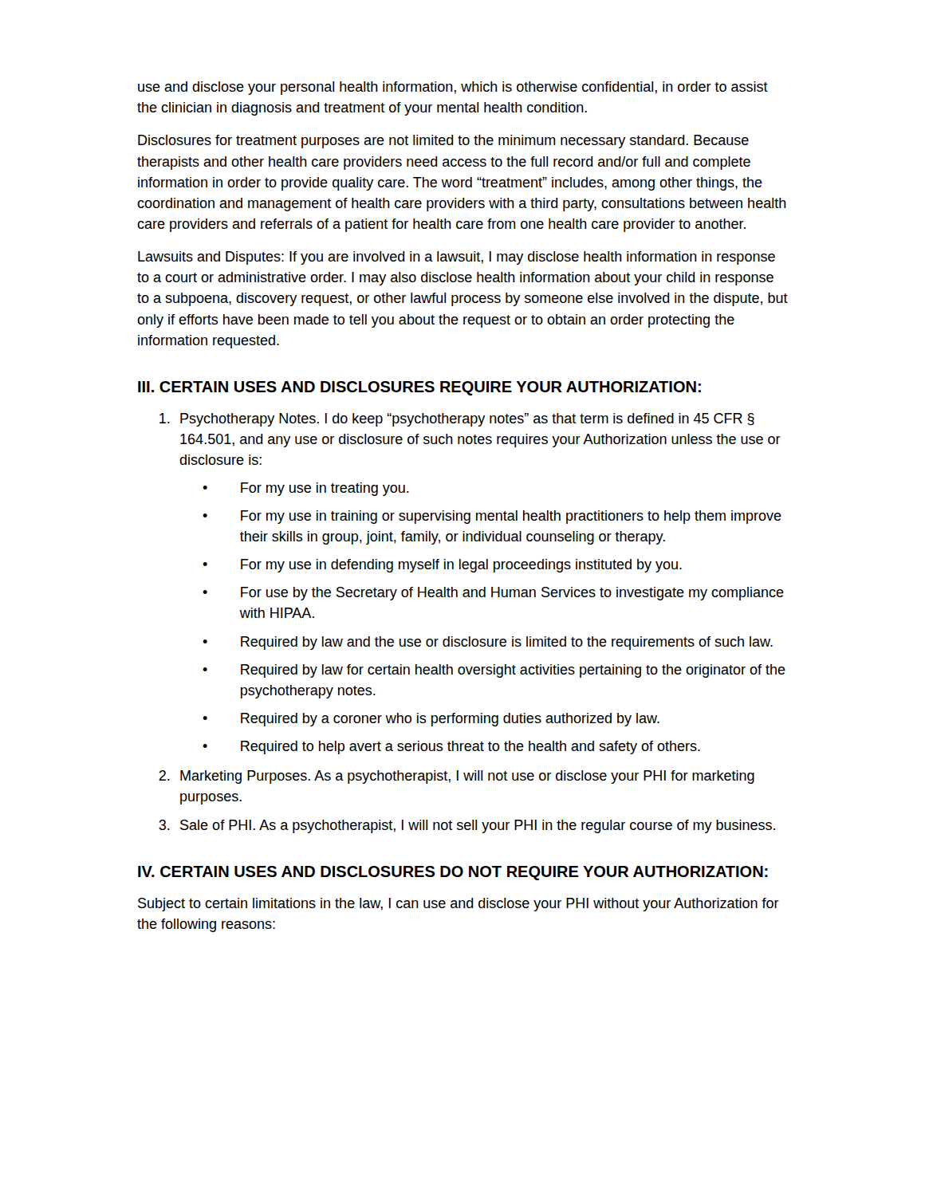use and disclose your personal health information, which is otherwise confidential, in order to assist the clinician in diagnosis and treatment of your mental health condition.
Disclosures for treatment purposes are not limited to the minimum necessary standard. Because therapists and other health care providers need access to the full record and/or full and complete information in order to provide quality care. The word “treatment” includes, among other things, the coordination and management of health care providers with a third party, consultations between health care providers and referrals of a patient for health care from one health care provider to another.
Lawsuits and Disputes: If you are involved in a lawsuit, I may disclose health information in response to a court or administrative order. I may also disclose health information about your child in response to a subpoena, discovery request, or other lawful process by someone else involved in the dispute, but only if efforts have been made to tell you about the request or to obtain an order protecting the information requested.
III. CERTAIN USES AND DISCLOSURES REQUIRE YOUR AUTHORIZATION:
Psychotherapy Notes. I do keep “psychotherapy notes” as that term is defined in 45 CFR § 164.501, and any use or disclosure of such notes requires your Authorization unless the use or disclosure is:
For my use in treating you.
For my use in training or supervising mental health practitioners to help them improve their skills in group, joint, family, or individual counseling or therapy.
For my use in defending myself in legal proceedings instituted by you.
For use by the Secretary of Health and Human Services to investigate my compliance with HIPAA.
Required by law and the use or disclosure is limited to the requirements of such law.
Required by law for certain health oversight activities pertaining to the originator of the psychotherapy notes.
Required by a coroner who is performing duties authorized by law.
Required to help avert a serious threat to the health and safety of others.
Marketing Purposes. As a psychotherapist, I will not use or disclose your PHI for marketing purposes.
Sale of PHI. As a psychotherapist, I will not sell your PHI in the regular course of my business.
IV. CERTAIN USES AND DISCLOSURES DO NOT REQUIRE YOUR AUTHORIZATION:
Subject to certain limitations in the law, I can use and disclose your PHI without your Authorization for the following reasons: